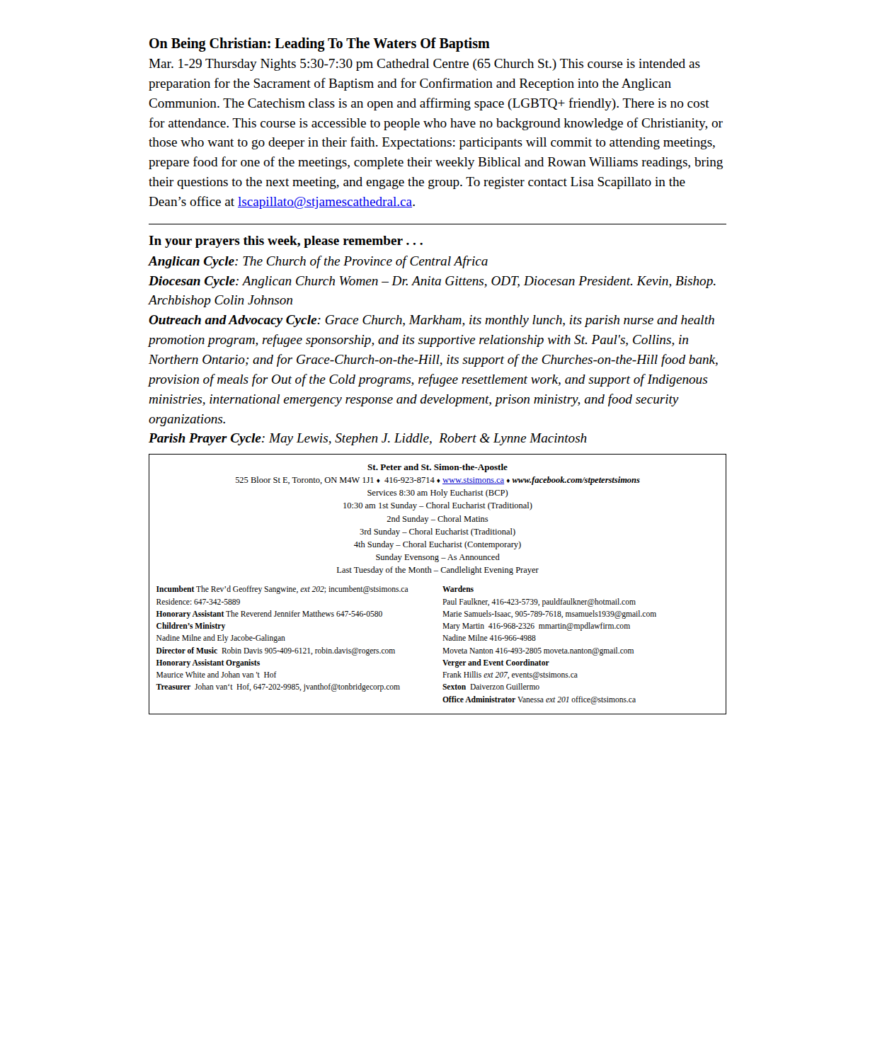On Being Christian: Leading To The Waters Of Baptism
Mar. 1-29 Thursday Nights 5:30-7:30 pm Cathedral Centre (65 Church St.) This course is intended as preparation for the Sacrament of Baptism and for Confirmation and Reception into the Anglican Communion. The Catechism class is an open and affirming space (LGBTQ+ friendly). There is no cost for attendance. This course is accessible to people who have no background knowledge of Christianity, or those who want to go deeper in their faith. Expectations: participants will commit to attending meetings, prepare food for one of the meetings, complete their weekly Biblical and Rowan Williams readings, bring their questions to the next meeting, and engage the group. To register contact Lisa Scapillato in the Dean’s office at lscapillato@stjamescathedral.ca.
In your prayers this week, please remember . . .
Anglican Cycle: The Church of the Province of Central Africa
Diocesan Cycle: Anglican Church Women – Dr. Anita Gittens, ODT, Diocesan President. Kevin, Bishop. Archbishop Colin Johnson
Outreach and Advocacy Cycle: Grace Church, Markham, its monthly lunch, its parish nurse and health promotion program, refugee sponsorship, and its supportive relationship with St. Paul's, Collins, in Northern Ontario; and for Grace-Church-on-the-Hill, its support of the Churches-on-the-Hill food bank, provision of meals for Out of the Cold programs, refugee resettlement work, and support of Indigenous ministries, international emergency response and development, prison ministry, and food security organizations.
Parish Prayer Cycle: May Lewis, Stephen J. Liddle, Robert & Lynne Macintosh
St. Peter and St. Simon-the-Apostle
525 Bloor St E, Toronto, ON M4W 1J1 ♦ 416-923-8714 ♦ www.stsimons.ca ♦ www.facebook.com/stpeterstsimons
Services 8:30 am Holy Eucharist (BCP)
10:30 am 1st Sunday – Choral Eucharist (Traditional)
2nd Sunday – Choral Matins
3rd Sunday – Choral Eucharist (Traditional)
4th Sunday – Choral Eucharist (Contemporary)
Sunday Evensong – As Announced
Last Tuesday of the Month – Candlelight Evening Prayer
Incumbent The Rev’d Geoffrey Sangwine, ext 202; incumbent@stsimons.ca Residence: 647-342-5889
Honorary Assistant The Reverend Jennifer Matthews 647-546-0580
Children’s Ministry
Nadine Milne and Ely Jacobe-Galingan
Director of Music Robin Davis 905-409-6121, robin.davis@rogers.com
Honorary Assistant Organists
Maurice White and Johan van 't Hof
Treasurer Johan van‘t Hof, 647-202-9985, jvanthof@tonbridgecorp.com
Wardens
Paul Faulkner, 416-423-5739, pauldfaulkner@hotmail.com
Marie Samuels-Isaac, 905-789-7618, msamuels1939@gmail.com
Mary Martin 416-968-2326 mmartin@mpdlawfirm.com
Nadine Milne 416-966-4988
Moveta Nanton 416-493-2805 moveta.nanton@gmail.com
Verger and Event Coordinator
Frank Hillis ext 207, events@stsimons.ca
Sexton Daiverzon Guillermo
Office Administrator Vanessa ext 201 office@stsimons.ca